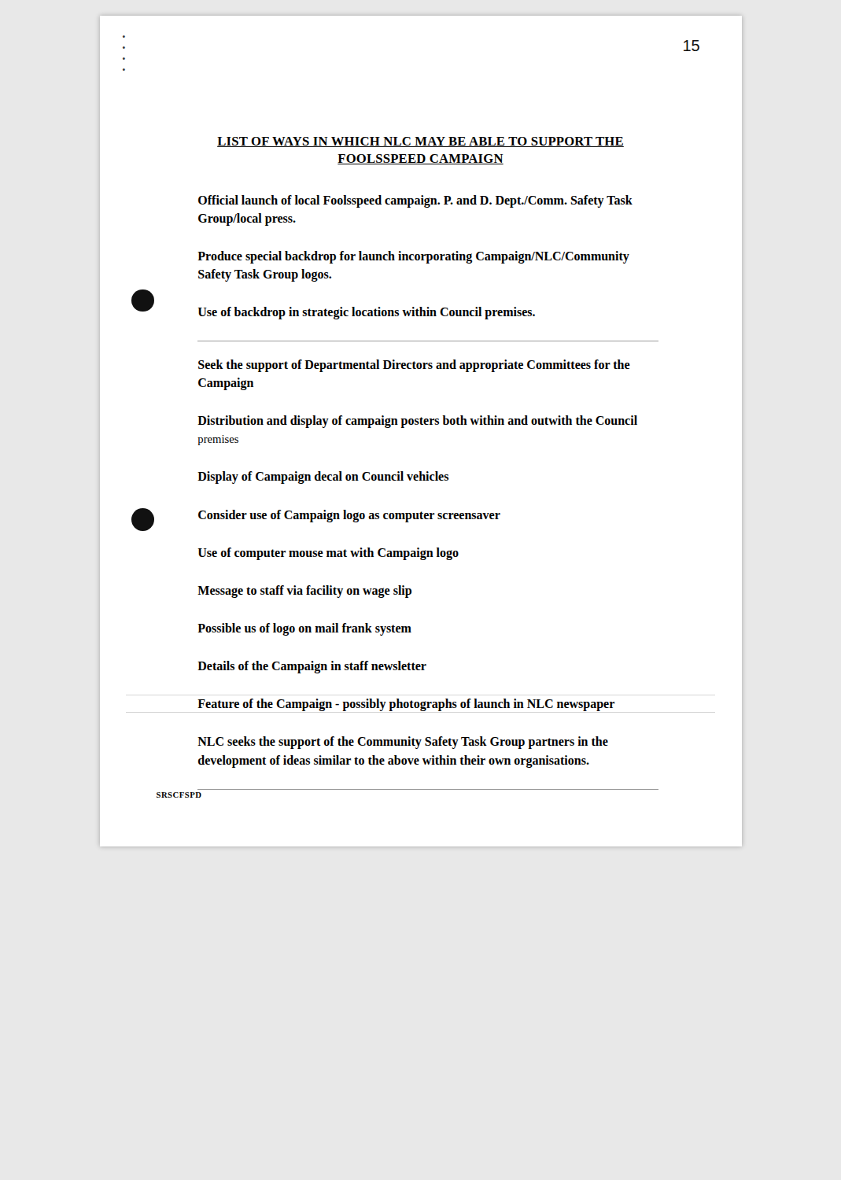15
• • • •
LIST OF WAYS IN WHICH NLC MAY BE ABLE TO SUPPORT THE
FOOLSSPEED CAMPAIGN
Official launch of local Foolsspeed campaign. P. and D. Dept./Comm. Safety Task Group/local press.
Produce special backdrop for launch incorporating Campaign/NLC/Community Safety Task Group logos.
Use of backdrop in strategic locations within Council premises.
Seek the support of Departmental Directors and appropriate Committees for the Campaign
Distribution and display of campaign posters both within and outwith the Council premises
Display of Campaign decal on Council vehicles
Consider use of Campaign logo as computer screensaver
Use of computer mouse mat with Campaign logo
Message to staff via facility on wage slip
Possible us of logo on mail frank system
Details of the Campaign in staff newsletter
Feature of the Campaign - possibly photographs of launch in NLC newspaper
NLC seeks the support of the Community Safety Task Group partners in the development of ideas similar to the above within their own organisations.
SRSCFSPD